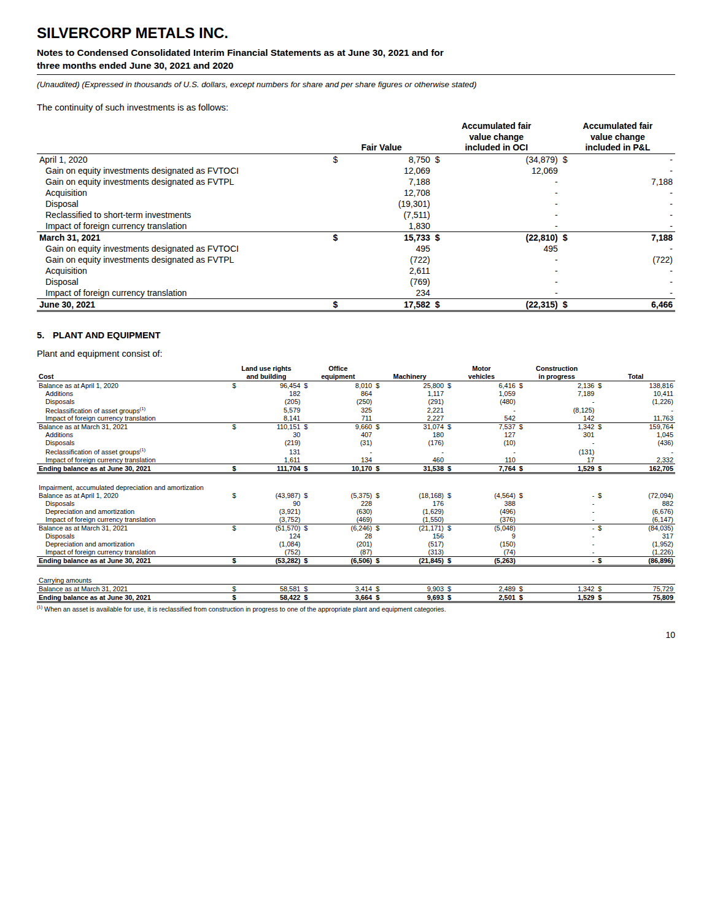SILVERCORP METALS INC.
Notes to Condensed Consolidated Interim Financial Statements as at June 30, 2021 and for
three months ended June 30, 2021 and 2020
(Unaudited) (Expressed in thousands of U.S. dollars, except numbers for share and per share figures or otherwise stated)
The continuity of such investments is as follows:
| | | Accumulated fair value change | Accumulated fair value change |
| --- | --- | --- | --- |
| | Fair Value | included in OCI | included in P&L |
| April 1, 2020 | $ | 8,750 | $ | (34,879) | $ | - |
| Gain on equity investments designated as FVTOCI | | 12,069 | | 12,069 | | - |
| Gain on equity investments designated as FVTPL | | 7,188 | | - | | 7,188 |
| Acquisition | | 12,708 | | - | | - |
| Disposal | | (19,301) | | - | | - |
| Reclassified to short-term investments | | (7,511) | | - | | - |
| Impact of foreign currency translation | | 1,830 | | - | | - |
| March 31, 2021 | $ | 15,733 | $ | (22,810) | $ | 7,188 |
| Gain on equity investments designated as FVTOCI | | 495 | | 495 | | - |
| Gain on equity investments designated as FVTPL | | (722) | | - | | (722) |
| Acquisition | | 2,611 | | - | | - |
| Disposal | | (769) | | - | | - |
| Impact of foreign currency translation | | 234 | | - | | - |
| June 30, 2021 | $ | 17,582 | $ | (22,315) | $ | 6,466 |
5. PLANT AND EQUIPMENT
Plant and equipment consist of:
| | Land use rights | Office | | Motor | Construction | |
| --- | --- | --- | --- | --- | --- | --- |
| Cost | and building | equipment | Machinery | vehicles | in progress | Total |
| Balance as at April 1, 2020 | $ | 96,454 | $ | 8,010 | $ | 25,800 | $ | 6,416 | $ | 2,136 | $ | 138,816 |
| Additions | | 182 | | 864 | | 1,117 | | 1,059 | | 7,189 | | 10,411 |
| Disposals | | (205) | | (250) | | (291) | | (480) | | - | | (1,226) |
| Reclassification of asset groups (1) | | 5,579 | | 325 | | 2,221 | | - | | (8,125) | | - |
| Impact of foreign currency translation | | 8,141 | | 711 | | 2,227 | | 542 | | 142 | | 11,763 |
| Balance as at March 31, 2021 | $ | 110,151 | $ | 9,660 | $ | 31,074 | $ | 7,537 | $ | 1,342 | $ | 159,764 |
| Additions | | 30 | | 407 | | 180 | | 127 | | 301 | | 1,045 |
| Disposals | | (219) | | (31) | | (176) | | (10) | | - | | (436) |
| Reclassification of asset groups (1) | | 131 | | - | | - | | - | | (131) | | - |
| Impact of foreign currency translation | | 1,611 | | 134 | | 460 | | 110 | | 17 | | 2,332 |
| Ending balance as at June 30, 2021 | $ | 111,704 | $ | 10,170 | $ | 31,538 | $ | 7,764 | $ | 1,529 | $ | 162,705 |
| Impairment, accumulated depreciation and amortization |
| Balance as at April 1, 2020 | $ | (43,987) | $ | (5,375) | $ | (18,168) | $ | (4,564) | $ | - | $ | (72,094) |
| Disposals | | 90 | | 228 | | 176 | | 388 | | - | | 882 |
| Depreciation and amortization | | (3,921) | | (630) | | (1,629) | | (496) | | - | | (6,676) |
| Impact of foreign currency translation | | (3,752) | | (469) | | (1,550) | | (376) | | - | | (6,147) |
| Balance as at March 31, 2021 | $ | (51,570) | $ | (6,246) | $ | (21,171) | $ | (5,048) | | - | $ | (84,035) |
| Disposals | | 124 | | 28 | | 156 | | 9 | | - | | 317 |
| Depreciation and amortization | | (1,084) | | (201) | | (517) | | (150) | | - | | (1,952) |
| Impact of foreign currency translation | | (752) | | (87) | | (313) | | (74) | | - | | (1,226) |
| Ending balance as at June 30, 2021 | $ | (53,282) | $ | (6,506) | $ | (21,845) | $ | (5,263) | | - | $ | (86,896) |
| Carrying amounts |
| Balance as at March 31, 2021 | $ | 58,581 | $ | 3,414 | $ | 9,903 | $ | 2,489 | $ | 1,342 | $ | 75,729 |
| Ending balance as at June 30, 2021 | $ | 58,422 | $ | 3,664 | $ | 9,693 | $ | 2,501 | $ | 1,529 | $ | 75,809 |
(1) When an asset is available for use, it is reclassified from construction in progress to one of the appropriate plant and equipment categories.
10